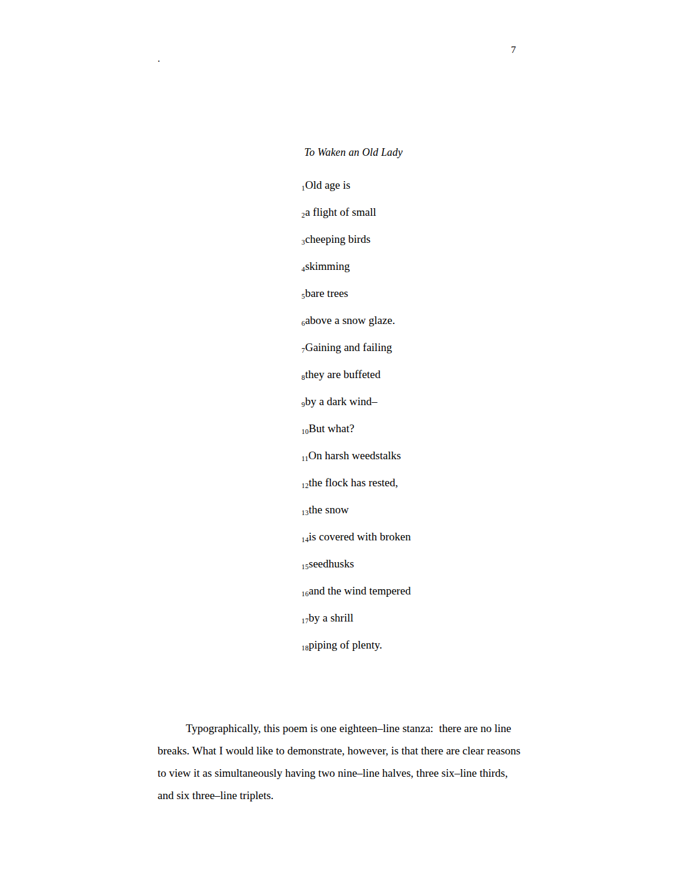7
.
To Waken an Old Lady
1 Old age is
2a flight of small
3cheeping birds
4skimming
5bare trees
6above a snow glaze.
7 Gaining and failing
8they are buffeted
9by a dark wind–
10 But what?
11 On harsh weedstalks
12the flock has rested,
13the snow
14is covered with broken
15seedhusks
16and the wind tempered
17by a shrill
18piping of plenty.
Typographically, this poem is one eighteen–line stanza: there are no line breaks. What I would like to demonstrate, however, is that there are clear reasons to view it as simultaneously having two nine–line halves, three six–line thirds, and six three–line triplets.